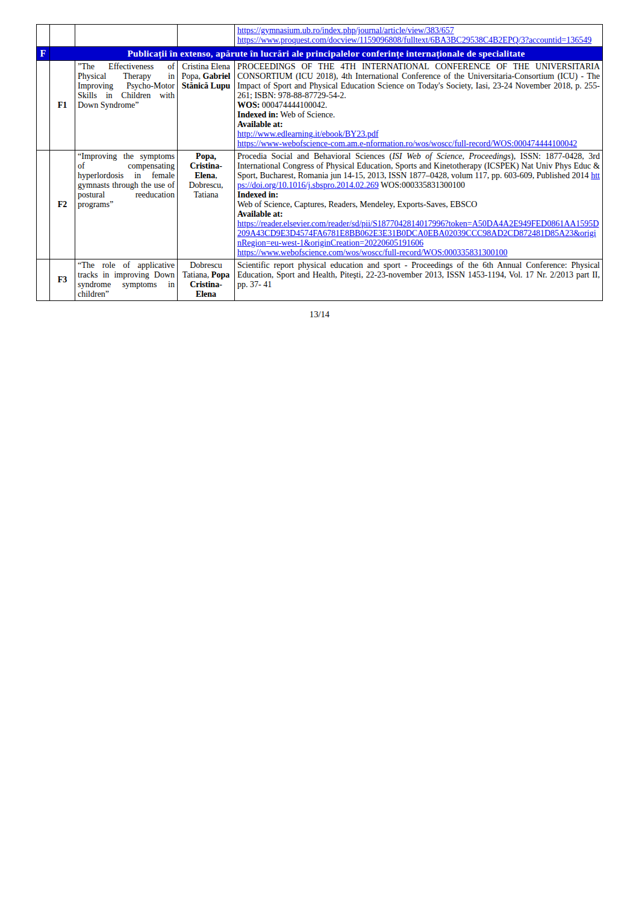| | | | | https://gymnasium.ub.ro/index.php/journal/article/view/383/657 https://www.proquest.com/docview/115909 6808/fulltext/6BA3BC29538C4B2EPQ/3 ?accountid=136549 |
| F | Publicații în extenso, apărute în lucrări ale principalelor conferințe internaționale de specialitate |
| | F1 | ”The Effectiveness of Physical Therapy in Improving Psycho-Motor Skills in Children with Down Syndrome” | Cristina Elena Popa, Gabriel Stănică Lupu | PROCEEDINGS OF THE 4TH INTERNATIONAL CONFERENCE OF THE UNIVERSITARIA CONSORTIUM (ICU 2018), 4th International Conference of the Universitaria-Consortium (ICU) - The Impact of Sport and Physical Education Science on Today's Society, Iasi, 23-24 November 2018, p. 255-261; ISBN: 978-88-87729-54-2. WOS: 000474444100042. Indexed in: Web of Science. Available at: http://www.edlearning.it/ebook/BY23.pdf https://www-webofscience-com.am.e-nformation.ro/wos/woscc/full-record/WOS:000474444100042 |
| | F2 | “Improving the symptoms of compensating hyperlordosis in female gymnasts through the use of postural reeducation programs” | Popa, Cristina-Elena , Dobrescu, Tatiana | Procedia Social and Behavioral Sciences ( ISI Web of Science, Proceedings ), ISSN: 1877-0428, 3rd International Congress of Physical Education, Sports and Kinetotherapy (ICSPEK) Nat Univ Phys Educ & Sport, Bucharest, Romania jun 14-15, 2013, ISSN 1877–0428, volum 117, pp. 603-609, Published 2014 https://doi.org/10.1016/j.sbspro.2014.02.269 WOS:000335831300100 Indexed in: Web of Science, Captures, Readers, Mendeley, Exports-Saves, EBSCO Available at: https://reader.elsevier.com/reader/sd/pii/S1877042814017996?token=A50DA4A2E949FED0861AA1595D209A43CD9E3D4574FA6781E8BB062E3E31B0DCA0EBA02039CCC98AD2CD872481D85A23&originRegion=eu-west-1&originCreation=20220605191606 https://www.webofscience.com/wos/woscc/full-record/WOS:000335831300100 |
| | F3 | “The role of applicative tracks in improving Down syndrome symptoms in children” | Dobrescu Tatiana, Popa Cristina-Elena | Scientific report physical education and sport - Proceedings of the 6th Annual Conference: Physical Education, Sport and Health, Piteşti, 22-23-november 2013, ISSN 1453-1194, Vol. 17 Nr. 2/2013 part II, pp. 37- 41 |
13/14